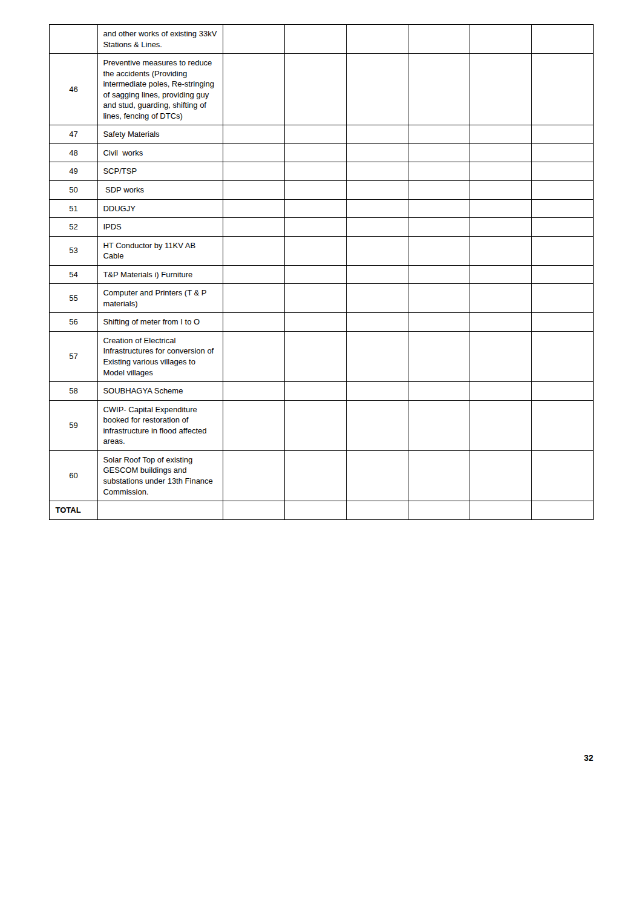| | and other works of existing 33kV Stations & Lines. | | | | | | |
| 46 | Preventive measures to reduce the accidents (Providing intermediate poles, Re-stringing of sagging lines, providing guy and stud, guarding, shifting of lines, fencing of DTCs) | | | | | | |
| 47 | Safety Materials | | | | | | |
| 48 | Civil works | | | | | | |
| 49 | SCP/TSP | | | | | | |
| 50 | SDP works | | | | | | |
| 51 | DDUGJY | | | | | | |
| 52 | IPDS | | | | | | |
| 53 | HT Conductor by 11KV AB Cable | | | | | | |
| 54 | T&P Materials i) Furniture | | | | | | |
| 55 | Computer and Printers (T & P materials) | | | | | | |
| 56 | Shifting of meter from I to O | | | | | | |
| 57 | Creation of Electrical Infrastructures for conversion of Existing various villages to Model villages | | | | | | |
| 58 | SOUBHAGYA Scheme | | | | | | |
| 59 | CWIP- Capital Expenditure booked for restoration of infrastructure in flood affected areas. | | | | | | |
| 60 | Solar Roof Top of existing GESCOM buildings and substations under 13th Finance Commission. | | | | | | |
| TOTAL | | | | | | | |
32